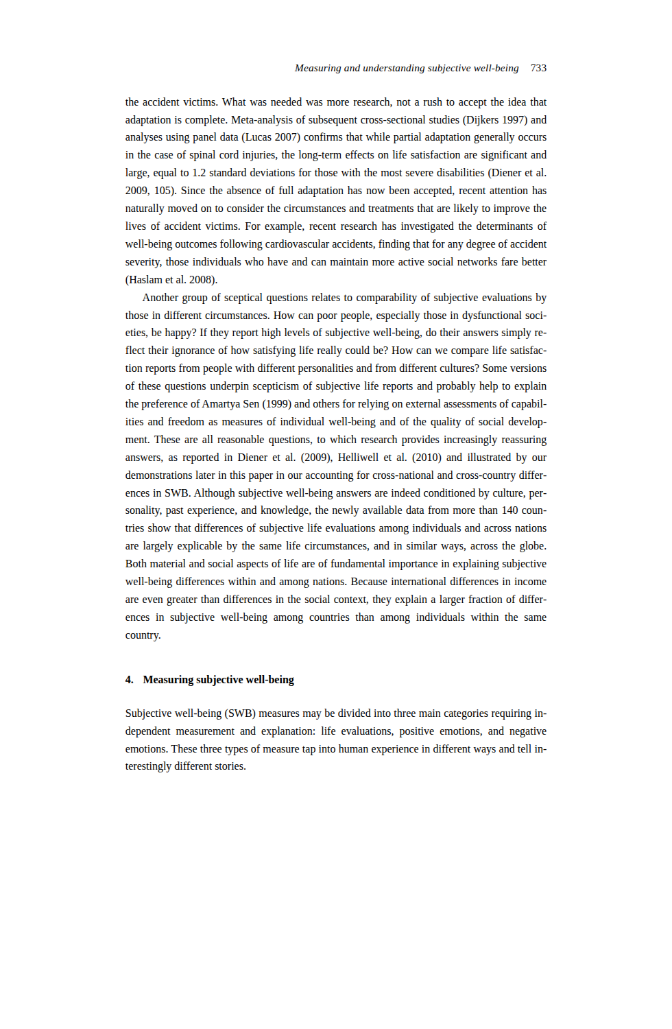Measuring and understanding subjective well-being 733
the accident victims. What was needed was more research, not a rush to accept the idea that adaptation is complete. Meta-analysis of subsequent cross-sectional studies (Dijkers 1997) and analyses using panel data (Lucas 2007) confirms that while partial adaptation generally occurs in the case of spinal cord injuries, the long-term effects on life satisfaction are significant and large, equal to 1.2 standard deviations for those with the most severe disabilities (Diener et al. 2009, 105). Since the absence of full adaptation has now been accepted, recent attention has naturally moved on to consider the circumstances and treatments that are likely to improve the lives of accident victims. For example, recent research has investigated the determinants of well-being outcomes following cardiovascular accidents, finding that for any degree of accident severity, those individuals who have and can maintain more active social networks fare better (Haslam et al. 2008).
Another group of sceptical questions relates to comparability of subjective evaluations by those in different circumstances. How can poor people, especially those in dysfunctional societies, be happy? If they report high levels of subjective well-being, do their answers simply reflect their ignorance of how satisfying life really could be? How can we compare life satisfaction reports from people with different personalities and from different cultures? Some versions of these questions underpin scepticism of subjective life reports and probably help to explain the preference of Amartya Sen (1999) and others for relying on external assessments of capabilities and freedom as measures of individual well-being and of the quality of social development. These are all reasonable questions, to which research provides increasingly reassuring answers, as reported in Diener et al. (2009), Helliwell et al. (2010) and illustrated by our demonstrations later in this paper in our accounting for cross-national and cross-country differences in SWB. Although subjective well-being answers are indeed conditioned by culture, personality, past experience, and knowledge, the newly available data from more than 140 countries show that differences of subjective life evaluations among individuals and across nations are largely explicable by the same life circumstances, and in similar ways, across the globe. Both material and social aspects of life are of fundamental importance in explaining subjective well-being differences within and among nations. Because international differences in income are even greater than differences in the social context, they explain a larger fraction of differences in subjective well-being among countries than among individuals within the same country.
4. Measuring subjective well-being
Subjective well-being (SWB) measures may be divided into three main categories requiring independent measurement and explanation: life evaluations, positive emotions, and negative emotions. These three types of measure tap into human experience in different ways and tell interestingly different stories.